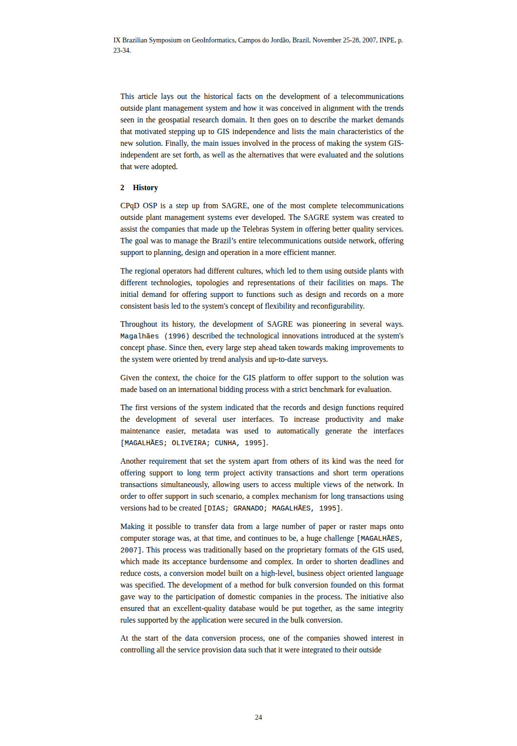IX Brazilian Symposium on GeoInformatics, Campos do Jordão, Brazil, November 25-28, 2007, INPE, p. 23-34.
This article lays out the historical facts on the development of a telecommunications outside plant management system and how it was conceived in alignment with the trends seen in the geospatial research domain. It then goes on to describe the market demands that motivated stepping up to GIS independence and lists the main characteristics of the new solution. Finally, the main issues involved in the process of making the system GIS-independent are set forth, as well as the alternatives that were evaluated and the solutions that were adopted.
2 History
CPqD OSP is a step up from SAGRE, one of the most complete telecommunications outside plant management systems ever developed. The SAGRE system was created to assist the companies that made up the Telebras System in offering better quality services. The goal was to manage the Brazil’s entire telecommunications outside network, offering support to planning, design and operation in a more efficient manner.
The regional operators had different cultures, which led to them using outside plants with different technologies, topologies and representations of their facilities on maps. The initial demand for offering support to functions such as design and records on a more consistent basis led to the system's concept of flexibility and reconfigurability.
Throughout its history, the development of SAGRE was pioneering in several ways. Magalhães (1996) described the technological innovations introduced at the system's concept phase. Since then, every large step ahead taken towards making improvements to the system were oriented by trend analysis and up-to-date surveys.
Given the context, the choice for the GIS platform to offer support to the solution was made based on an international bidding process with a strict benchmark for evaluation.
The first versions of the system indicated that the records and design functions required the development of several user interfaces. To increase productivity and make maintenance easier, metadata was used to automatically generate the interfaces [MAGALHÃES; OLIVEIRA; CUNHA, 1995].
Another requirement that set the system apart from others of its kind was the need for offering support to long term project activity transactions and short term operations transactions simultaneously, allowing users to access multiple views of the network. In order to offer support in such scenario, a complex mechanism for long transactions using versions had to be created [DIAS; GRANADO; MAGALHÃES, 1995].
Making it possible to transfer data from a large number of paper or raster maps onto computer storage was, at that time, and continues to be, a huge challenge [MAGALHÃES, 2007]. This process was traditionally based on the proprietary formats of the GIS used, which made its acceptance burdensome and complex. In order to shorten deadlines and reduce costs, a conversion model built on a high-level, business object oriented language was specified. The development of a method for bulk conversion founded on this format gave way to the participation of domestic companies in the process. The initiative also ensured that an excellent-quality database would be put together, as the same integrity rules supported by the application were secured in the bulk conversion.
At the start of the data conversion process, one of the companies showed interest in controlling all the service provision data such that it were integrated to their outside
24